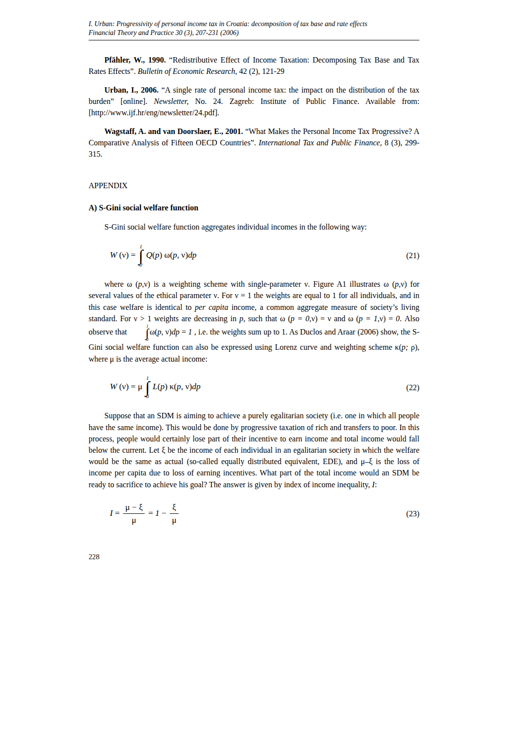I. Urban: Progressivity of personal income tax in Croatia: decomposition of tax base and rate effects
Financial Theory and Practice 30 (3), 207-231 (2006)
Pfähler, W., 1990. “Redistributive Effect of Income Taxation: Decomposing Tax Base and Tax Rates Effects”. Bulletin of Economic Research, 42 (2), 121-29
Urban, I., 2006. “A single rate of personal income tax: the impact on the distribution of the tax burden” [online]. Newsletter, No. 24. Zagreb: Institute of Public Finance. Available from: [http://www.ijf.hr/eng/newsletter/24.pdf].
Wagstaff, A. and van Doorslaer, E., 2001. “What Makes the Personal Income Tax Progressive? A Comparative Analysis of Fifteen OECD Countries”. International Tax and Public Finance, 8 (3), 299-315.
APPENDIX
A) S-Gini social welfare function
S-Gini social welfare function aggregates individual incomes in the following way:
W (ν) = 1 ∫ 0 Q(p) ω(p, ν)dp (21)
where ω (p,ν) is a weighting scheme with single-parameter ν. Figure A1 illustrates ω (p,ν) for several values of the ethical parameter ν. For ν = 1 the weights are equal to 1 for all individuals, and in this case welfare is identical to per capita income, a common aggregate measure of society’s living standard. For ν > 1 weights are decreasing in p, such that ω (p = 0,ν) = ν and ω (p = 1,ν) = 0. Also observe that 1∫0ω(p, ν)dp = 1 , i.e. the weights sum up to 1. As Duclos and Araar (2006) show, the S-Gini social welfare function can also be expressed using Lorenz curve and weighting scheme κ(p; ρ), where μ is the average actual income:
W (ν) = μ 1 ∫ 0 L(p) κ(p, ν)dp (22)
Suppose that an SDM is aiming to achieve a purely egalitarian society (i.e. one in which all people have the same income). This would be done by progressive taxation of rich and transfers to poor. In this process, people would certainly lose part of their incentive to earn income and total income would fall below the current. Let ξ be the income of each individual in an egalitarian society in which the welfare would be the same as actual (so-called equally distributed equivalent, EDE), and μ–ξ is the loss of income per capita due to loss of earning incentives. What part of the total income would an SDM be ready to sacrifice to achieve his goal? The answer is given by index of income inequality, I:
I = μ − ξ μ = 1 − ξ μ (23)
228